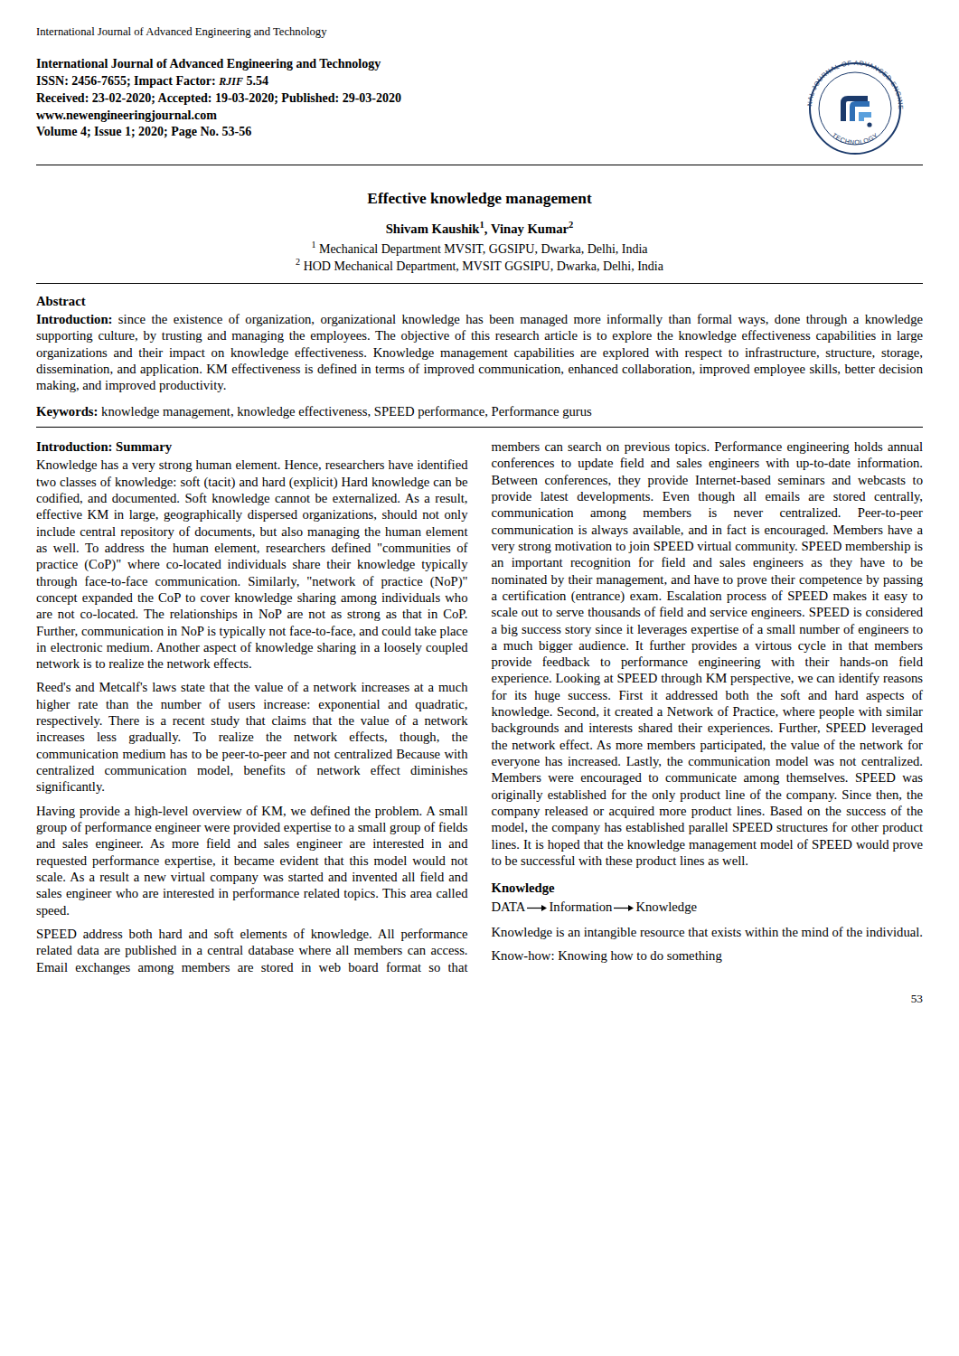International Journal of Advanced Engineering and Technology
International Journal of Advanced Engineering and Technology
ISSN: 2456-7655; Impact Factor: RJIF 5.54
Received: 23-02-2020; Accepted: 19-03-2020; Published: 29-03-2020
www.newengineeringjournal.com
Volume 4; Issue 1; 2020; Page No. 53-56
INTERNATIONAL JOURNAL OF ADVANCED ENGINEERING AND TECHNOLOGY
Effective knowledge management
Shivam Kaushik1, Vinay Kumar2
1 Mechanical Department MVSIT, GGSIPU, Dwarka, Delhi, India
2 HOD Mechanical Department, MVSIT GGSIPU, Dwarka, Delhi, India
Abstract
Introduction: since the existence of organization, organizational knowledge has been managed more informally than formal ways, done through a knowledge supporting culture, by trusting and managing the employees. The objective of this research article is to explore the knowledge effectiveness capabilities in large organizations and their impact on knowledge effectiveness. Knowledge management capabilities are explored with respect to infrastructure, structure, storage, dissemination, and application. KM effectiveness is defined in terms of improved communication, enhanced collaboration, improved employee skills, better decision making, and improved productivity.
Keywords: knowledge management, knowledge effectiveness, SPEED performance, Performance gurus
Introduction: Summary
Knowledge has a very strong human element. Hence, researchers have identified two classes of knowledge: soft (tacit) and hard (explicit) Hard knowledge can be codified, and documented. Soft knowledge cannot be externalized. As a result, effective KM in large, geographically dispersed organizations, should not only include central repository of documents, but also managing the human element as well. To address the human element, researchers defined "communities of practice (CoP)" where co-located individuals share their knowledge typically through face-to-face communication. Similarly, "network of practice (NoP)" concept expanded the CoP to cover knowledge sharing among individuals who are not co-located. The relationships in NoP are not as strong as that in CoP. Further, communication in NoP is typically not face-to-face, and could take place in electronic medium. Another aspect of knowledge sharing in a loosely coupled network is to realize the network effects.
Reed's and Metcalf's laws state that the value of a network increases at a much higher rate than the number of users increase: exponential and quadratic, respectively. There is a recent study that claims that the value of a network increases less gradually. To realize the network effects, though, the communication medium has to be peer-to-peer and not centralized Because with centralized communication model, benefits of network effect diminishes significantly.
Having provide a high-level overview of KM, we defined the problem. A small group of performance engineer were provided expertise to a small group of fields and sales engineer. As more field and sales engineer are interested in and requested performance expertise, it became evident that this model would not scale. As a result a new virtual company was started and invented all field and sales engineer who are interested in performance related topics. This area called speed.
SPEED address both hard and soft elements of knowledge. All performance related data are published in a central database where all members can access. Email exchanges among members are stored in web board format so that members can search on previous topics. Performance engineering holds annual conferences to update field and sales engineers with up-to-date information. Between conferences, they provide Internet-based seminars and webcasts to provide latest developments. Even though all emails are stored centrally, communication among members is never centralized. Peer-to-peer communication is always available, and in fact is encouraged. Members have a very strong motivation to join SPEED virtual community. SPEED membership is an important recognition for field and sales engineers as they have to be nominated by their management, and have to prove their competence by passing a certification (entrance) exam. Escalation process of SPEED makes it easy to scale out to serve thousands of field and service engineers. SPEED is considered a big success story since it leverages expertise of a small number of engineers to a much bigger audience. It further provides a virtous cycle in that members provide feedback to performance engineering with their hands-on field experience. Looking at SPEED through KM perspective, we can identify reasons for its huge success. First it addressed both the soft and hard aspects of knowledge. Second, it created a Network of Practice, where people with similar backgrounds and interests shared their experiences. Further, SPEED leveraged the network effect. As more members participated, the value of the network for everyone has increased. Lastly, the communication model was not centralized. Members were encouraged to communicate among themselves. SPEED was originally established for the only product line of the company. Since then, the company released or acquired more product lines. Based on the success of the model, the company has established parallel SPEED structures for other product lines. It is hoped that the knowledge management model of SPEED would prove to be successful with these product lines as well.
Knowledge
DATA Information Knowledge
Knowledge is an intangible resource that exists within the mind of the individual.
Know-how: Knowing how to do something
53